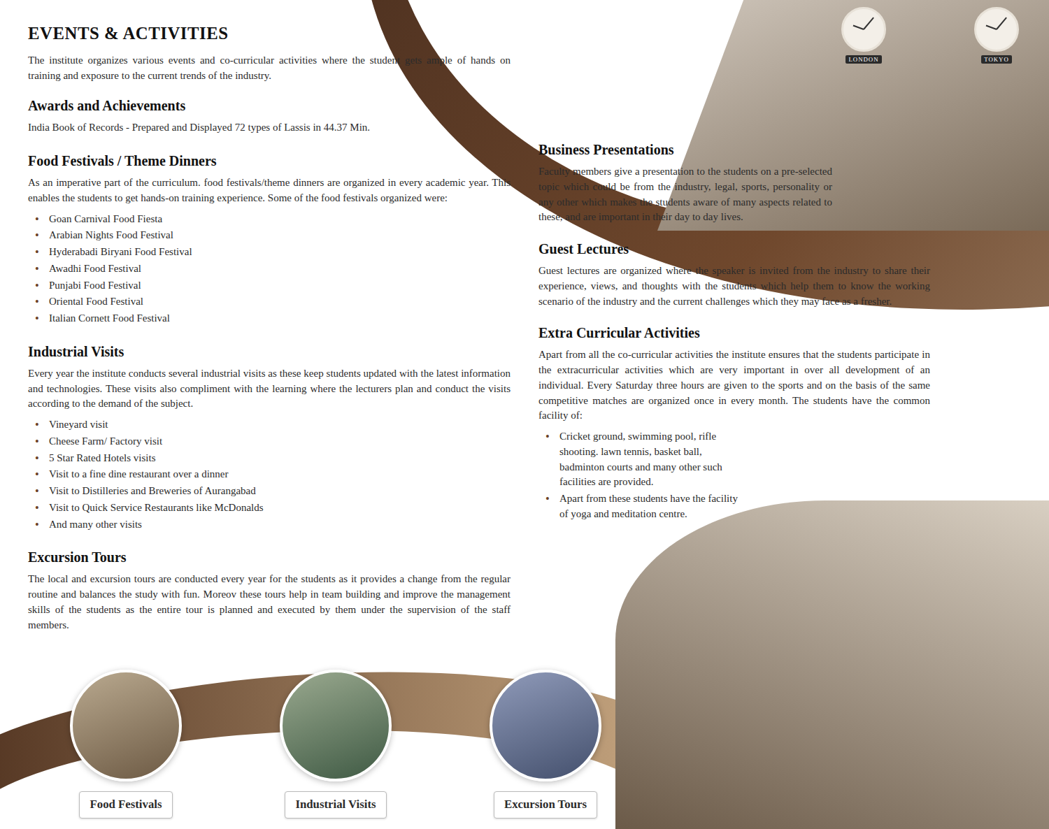LONDON
TOKYO
EVENTS & ACTIVITIES
The institute organizes various events and co-curricular activities where the student gets ample of hands on training and exposure to the current trends of the industry.
Awards and Achievements
India Book of Records - Prepared and Displayed 72 types of Lassis in 44.37 Min.
Food Festivals / Theme Dinners
As an imperative part of the curriculum. food festivals/theme dinners are organized in every academic year. This enables the students to get hands-on training experience. Some of the food festivals organized were:
Goan Carnival Food Fiesta
Arabian Nights Food Festival
Hyderabadi Biryani Food Festival
Awadhi Food Festival
Punjabi Food Festival
Oriental Food Festival
Italian Cornett Food Festival
Industrial Visits
Every year the institute conducts several industrial visits as these keep students updated with the latest information and technologies. These visits also compliment with the learning where the lecturers plan and conduct the visits according to the demand of the subject.
Vineyard visit
Cheese Farm/ Factory visit
5 Star Rated Hotels visits
Visit to a fine dine restaurant over a dinner
Visit to Distilleries and Breweries of Aurangabad
Visit to Quick Service Restaurants like McDonalds
And many other visits
Excursion Tours
The local and excursion tours are conducted every year for the students as it provides a change from the regular routine and balances the study with fun. Moreov these tours help in team building and improve the management skills of the students as the entire tour is planned and executed by them under the supervision of the staff members.
Business Presentations
Faculty members give a presentation to the students on a pre-selected topic which could be from the industry, legal, sports, personality or any other which makes the students aware of many aspects related to these, and are important in their day to day lives.
Guest Lectures
Guest lectures are organized where the speaker is invited from the industry to share their experience, views, and thoughts with the students which help them to know the working scenario of the industry and the current challenges which they may face as a fresher.
Extra Curricular Activities
Apart from all the co-curricular activities the institute ensures that the students participate in the extracurricular activities which are very important in over all development of an individual. Every Saturday three hours are given to the sports and on the basis of the same competitive matches are organized once in every month. The students have the common facility of:
Cricket ground, swimming pool, rifle shooting. lawn tennis, basket ball, badminton courts and many other such facilities are provided.
Apart from these students have the facility of yoga and meditation centre.
Food Festivals
Industrial Visits
Excursion Tours